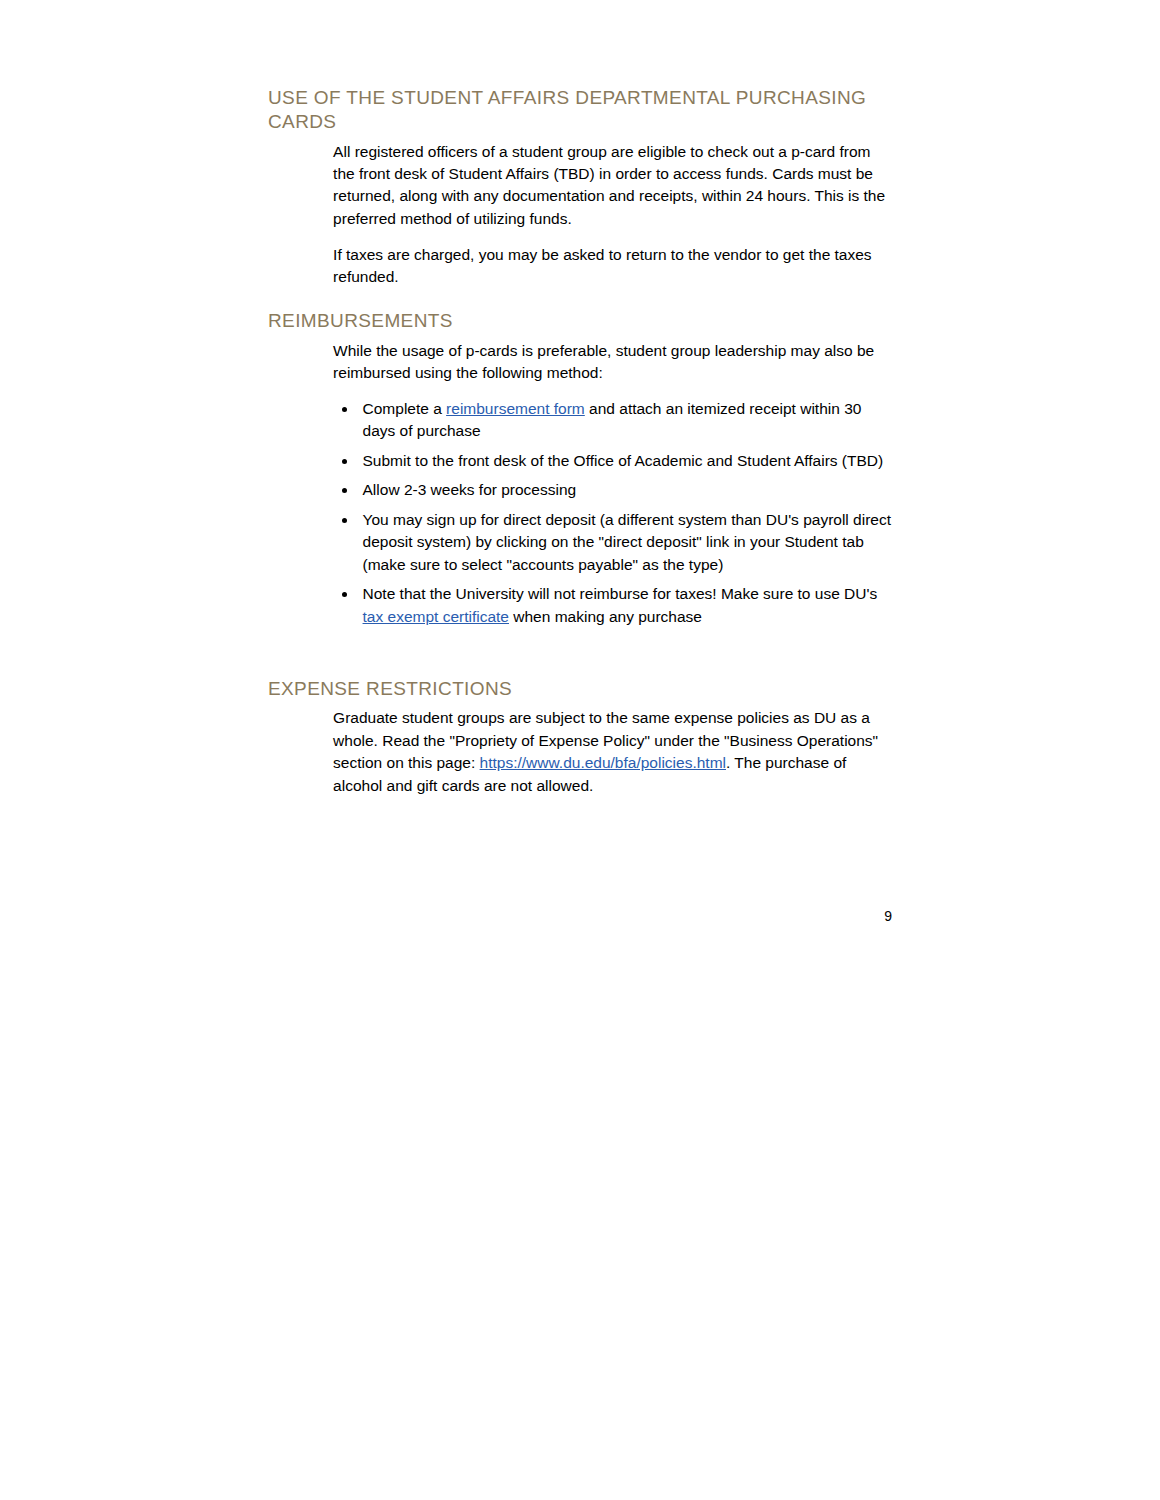Use of the Student Affairs Departmental Purchasing Cards
All registered officers of a student group are eligible to check out a p-card from the front desk of Student Affairs (TBD) in order to access funds. Cards must be returned, along with any documentation and receipts, within 24 hours. This is the preferred method of utilizing funds.
If taxes are charged, you may be asked to return to the vendor to get the taxes refunded.
Reimbursements
While the usage of p-cards is preferable, student group leadership may also be reimbursed using the following method:
Complete a reimbursement form and attach an itemized receipt within 30 days of purchase
Submit to the front desk of the Office of Academic and Student Affairs (TBD)
Allow 2-3 weeks for processing
You may sign up for direct deposit (a different system than DU's payroll direct deposit system) by clicking on the "direct deposit" link in your Student tab (make sure to select "accounts payable" as the type)
Note that the University will not reimburse for taxes! Make sure to use DU's tax exempt certificate when making any purchase
Expense Restrictions
Graduate student groups are subject to the same expense policies as DU as a whole. Read the "Propriety of Expense Policy" under the "Business Operations" section on this page: https://www.du.edu/bfa/policies.html. The purchase of alcohol and gift cards are not allowed.
9